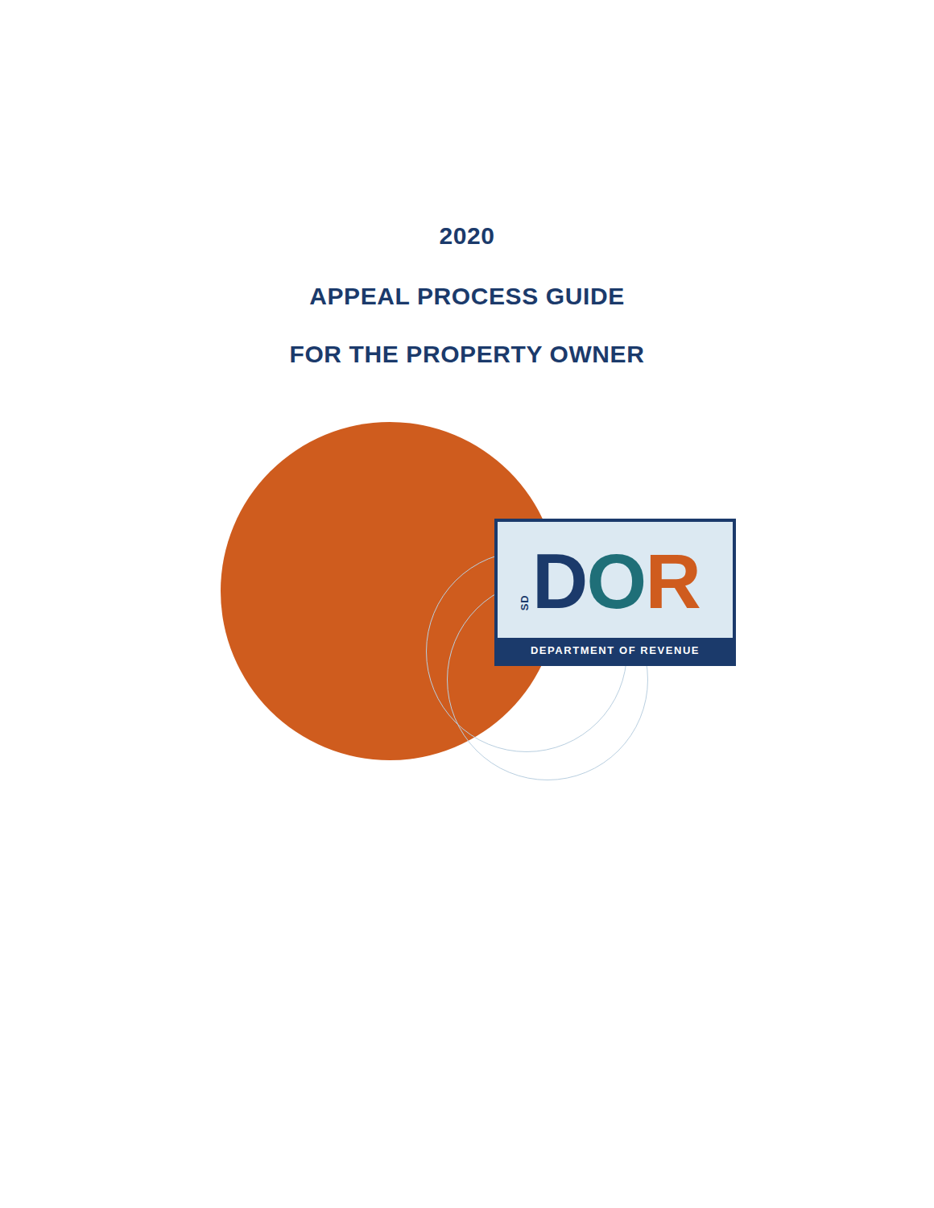2020
Appeal Process Guide
For the Property Owner
SD D O R
DEPARTMENT OF REVENUE